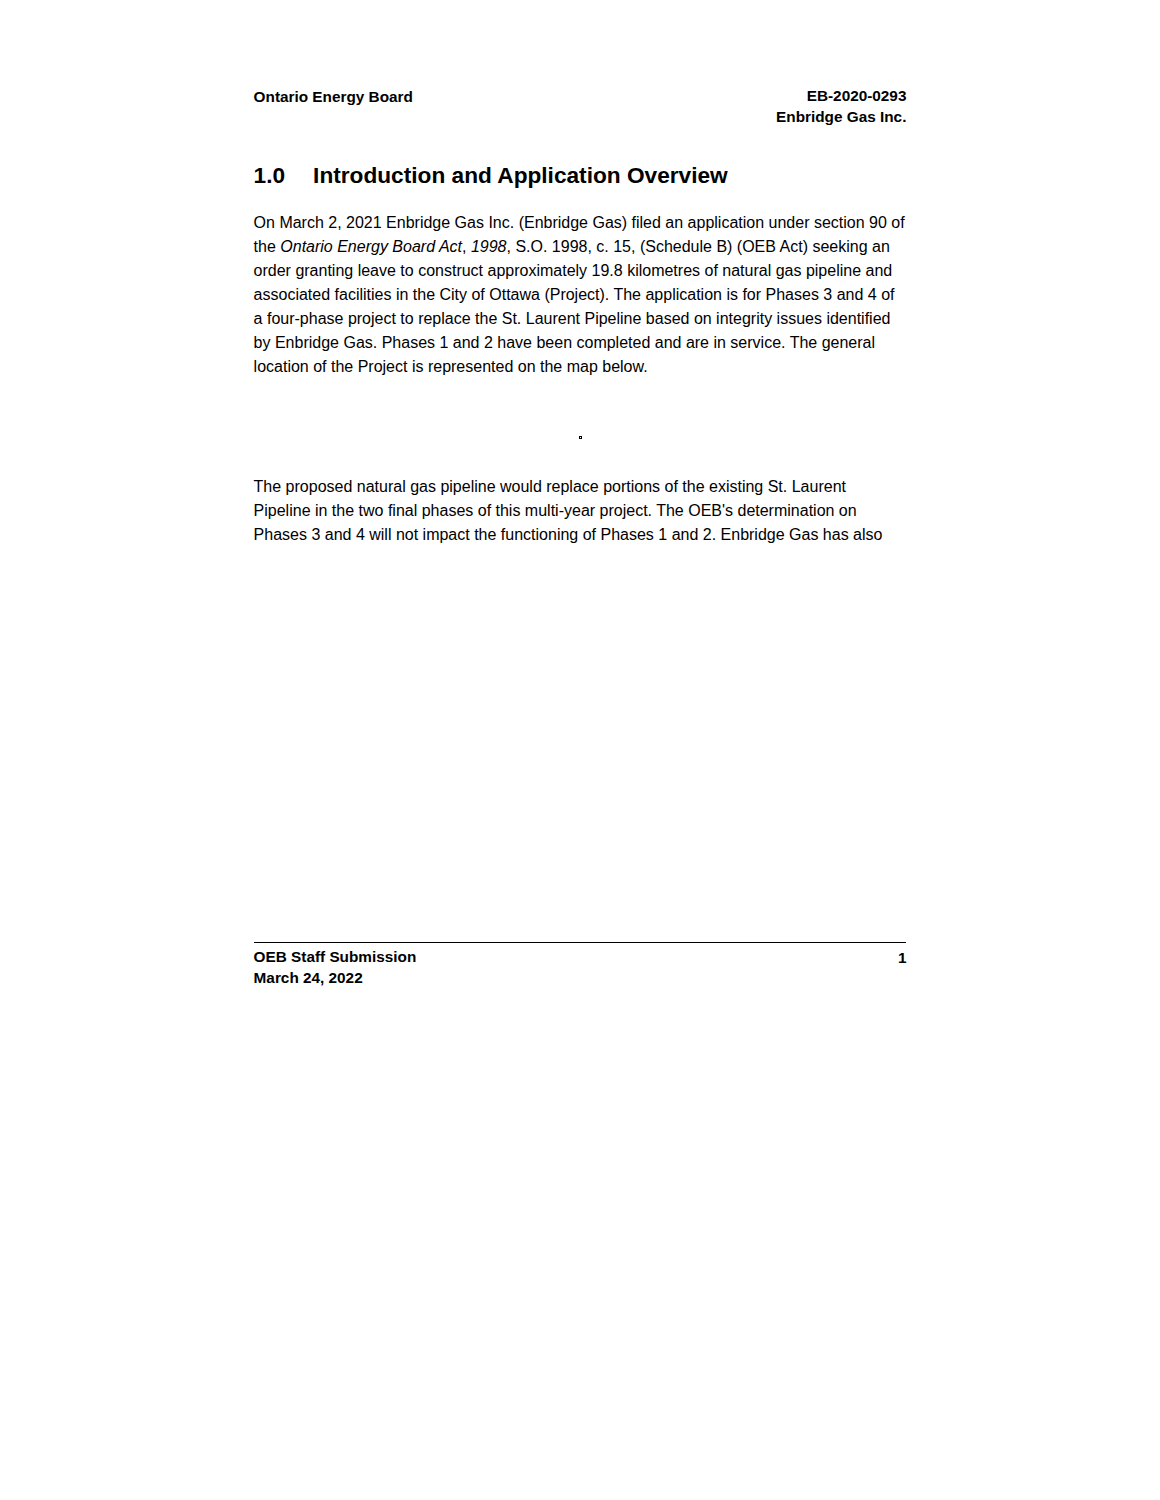Ontario Energy Board
EB-2020-0293
Enbridge Gas Inc.
1.0 Introduction and Application Overview
On March 2, 2021 Enbridge Gas Inc. (Enbridge Gas) filed an application under section 90 of the Ontario Energy Board Act, 1998, S.O. 1998, c. 15, (Schedule B) (OEB Act) seeking an order granting leave to construct approximately 19.8 kilometres of natural gas pipeline and associated facilities in the City of Ottawa (Project). The application is for Phases 3 and 4 of a four-phase project to replace the St. Laurent Pipeline based on integrity issues identified by Enbridge Gas. Phases 1 and 2 have been completed and are in service. The general location of the Project is represented on the map below.
The proposed natural gas pipeline would replace portions of the existing St. Laurent Pipeline in the two final phases of this multi-year project. The OEB's determination on Phases 3 and 4 will not impact the functioning of Phases 1 and 2. Enbridge Gas has also
OEB Staff Submission
March 24, 2022
1